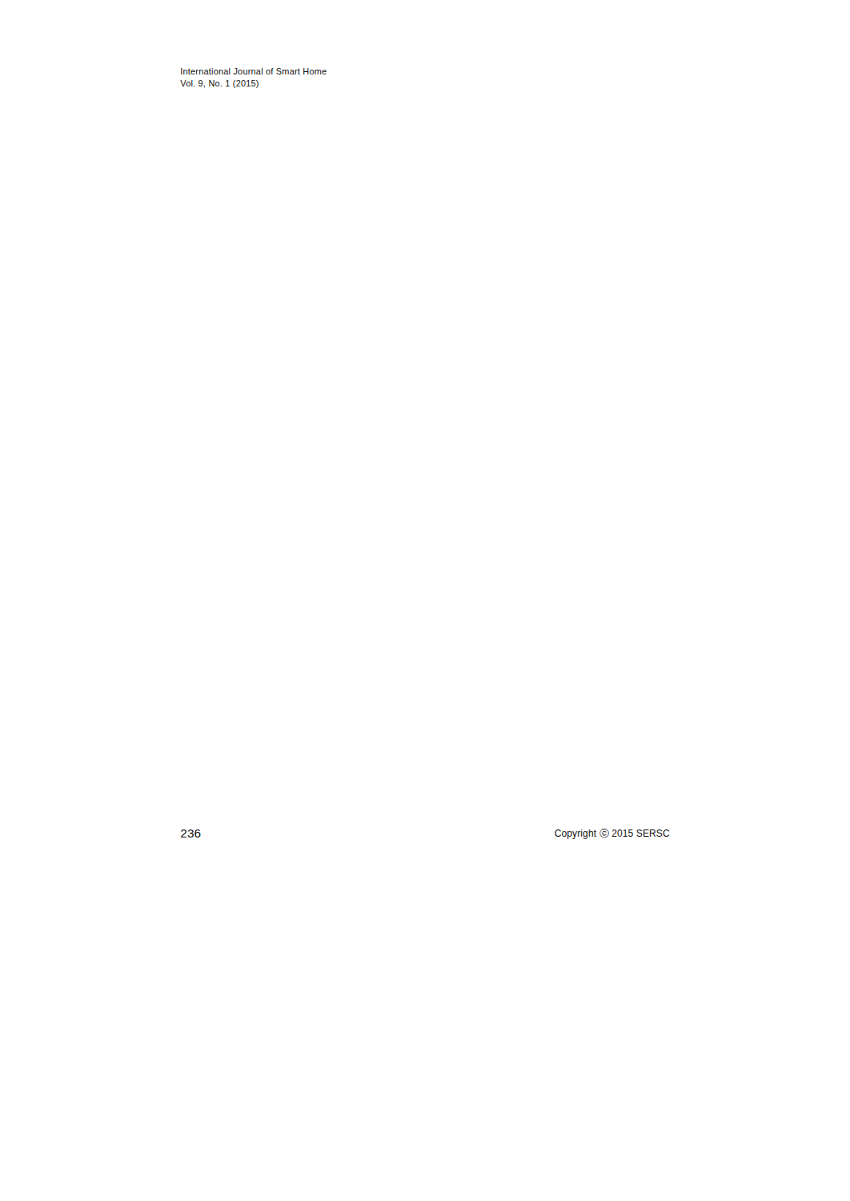International Journal of Smart Home Vol. 9, No. 1 (2015)
236 Copyright ⓒ 2015 SERSC